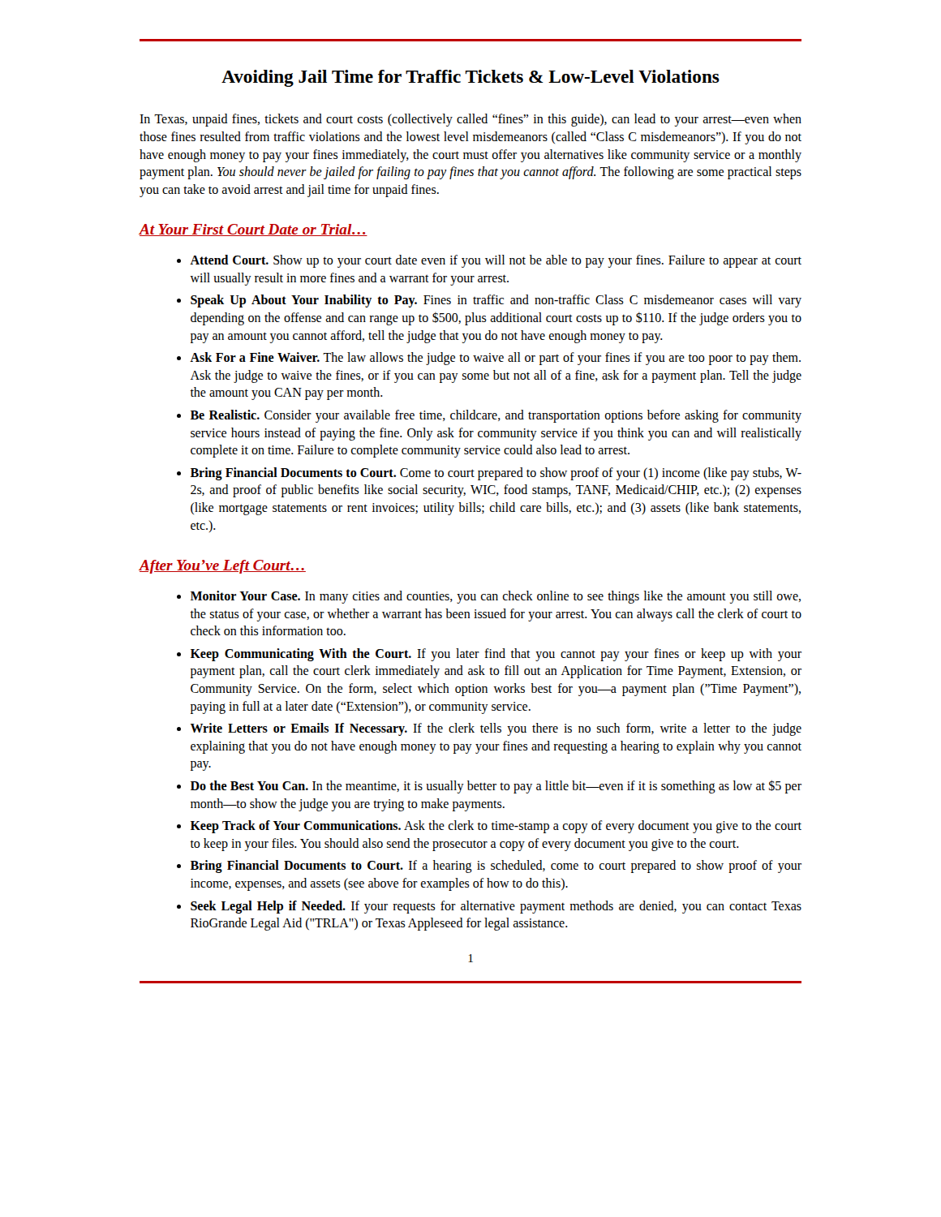Avoiding Jail Time for Traffic Tickets & Low-Level Violations
In Texas, unpaid fines, tickets and court costs (collectively called “fines” in this guide), can lead to your arrest—even when those fines resulted from traffic violations and the lowest level misdemeanors (called “Class C misdemeanors”). If you do not have enough money to pay your fines immediately, the court must offer you alternatives like community service or a monthly payment plan. You should never be jailed for failing to pay fines that you cannot afford. The following are some practical steps you can take to avoid arrest and jail time for unpaid fines.
At Your First Court Date or Trial…
Attend Court. Show up to your court date even if you will not be able to pay your fines. Failure to appear at court will usually result in more fines and a warrant for your arrest.
Speak Up About Your Inability to Pay. Fines in traffic and non-traffic Class C misdemeanor cases will vary depending on the offense and can range up to $500, plus additional court costs up to $110. If the judge orders you to pay an amount you cannot afford, tell the judge that you do not have enough money to pay.
Ask For a Fine Waiver. The law allows the judge to waive all or part of your fines if you are too poor to pay them. Ask the judge to waive the fines, or if you can pay some but not all of a fine, ask for a payment plan. Tell the judge the amount you CAN pay per month.
Be Realistic. Consider your available free time, childcare, and transportation options before asking for community service hours instead of paying the fine. Only ask for community service if you think you can and will realistically complete it on time. Failure to complete community service could also lead to arrest.
Bring Financial Documents to Court. Come to court prepared to show proof of your (1) income (like pay stubs, W-2s, and proof of public benefits like social security, WIC, food stamps, TANF, Medicaid/CHIP, etc.); (2) expenses (like mortgage statements or rent invoices; utility bills; child care bills, etc.); and (3) assets (like bank statements, etc.).
After You’ve Left Court…
Monitor Your Case. In many cities and counties, you can check online to see things like the amount you still owe, the status of your case, or whether a warrant has been issued for your arrest. You can always call the clerk of court to check on this information too.
Keep Communicating With the Court. If you later find that you cannot pay your fines or keep up with your payment plan, call the court clerk immediately and ask to fill out an Application for Time Payment, Extension, or Community Service. On the form, select which option works best for you—a payment plan (”Time Payment”), paying in full at a later date (“Extension”), or community service.
Write Letters or Emails If Necessary. If the clerk tells you there is no such form, write a letter to the judge explaining that you do not have enough money to pay your fines and requesting a hearing to explain why you cannot pay.
Do the Best You Can. In the meantime, it is usually better to pay a little bit—even if it is something as low at $5 per month—to show the judge you are trying to make payments.
Keep Track of Your Communications. Ask the clerk to time-stamp a copy of every document you give to the court to keep in your files. You should also send the prosecutor a copy of every document you give to the court.
Bring Financial Documents to Court. If a hearing is scheduled, come to court prepared to show proof of your income, expenses, and assets (see above for examples of how to do this).
Seek Legal Help if Needed. If your requests for alternative payment methods are denied, you can contact Texas RioGrande Legal Aid ("TRLA") or Texas Appleseed for legal assistance.
1